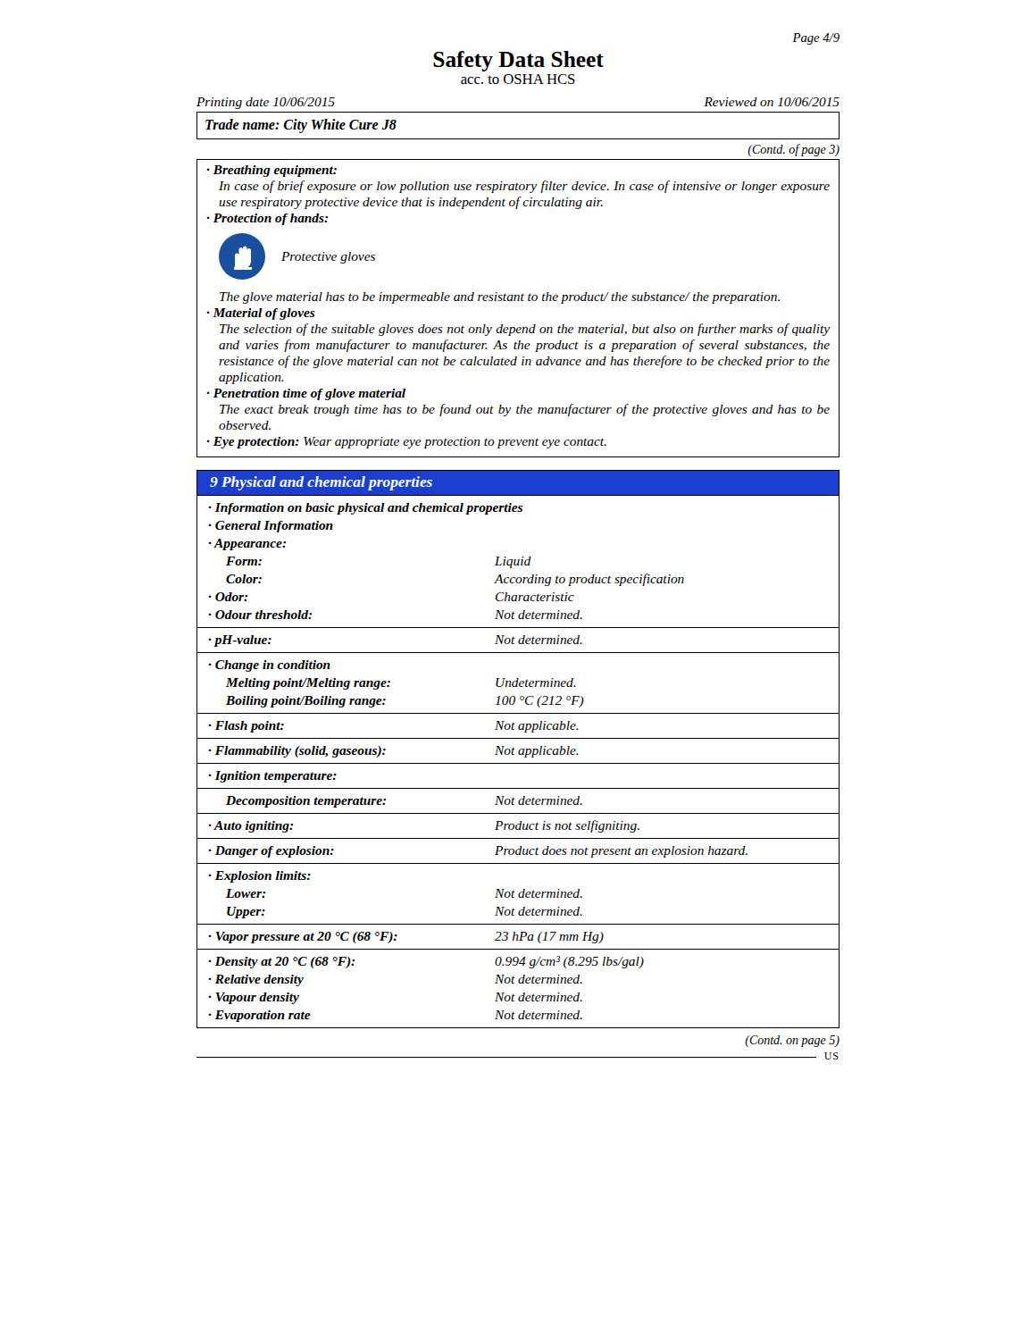Page 4/9
Safety Data Sheet
acc. to OSHA HCS
Printing date 10/06/2015
Reviewed on 10/06/2015
Trade name: City White Cure J8
(Contd. of page 3)
· Breathing equipment:
In case of brief exposure or low pollution use respiratory filter device. In case of intensive or longer exposure use respiratory protective device that is independent of circulating air.
· Protection of hands:
Protective gloves
The glove material has to be impermeable and resistant to the product/ the substance/ the preparation.
· Material of gloves
The selection of the suitable gloves does not only depend on the material, but also on further marks of quality and varies from manufacturer to manufacturer. As the product is a preparation of several substances, the resistance of the glove material can not be calculated in advance and has therefore to be checked prior to the application.
· Penetration time of glove material
The exact break trough time has to be found out by the manufacturer of the protective gloves and has to be observed.
· Eye protection: Wear appropriate eye protection to prevent eye contact.
9 Physical and chemical properties
| · Information on basic physical and chemical properties |
| · General Information |
| · Appearance: |
| Form: | Liquid |
| Color: | According to product specification |
| · Odor: | Characteristic |
| · Odour threshold: | Not determined. |
| · pH-value: | Not determined. |
| · Change in condition |
| Melting point/Melting range: | Undetermined. |
| Boiling point/Boiling range: | 100 °C (212 °F) |
| · Flash point: | Not applicable. |
| · Flammability (solid, gaseous): | Not applicable. |
| · Ignition temperature: |
| Decomposition temperature: | Not determined. |
| · Auto igniting: | Product is not selfigniting. |
| · Danger of explosion: | Product does not present an explosion hazard. |
| · Explosion limits: |
| Lower: | Not determined. |
| Upper: | Not determined. |
| · Vapor pressure at 20 °C (68 °F): | 23 hPa (17 mm Hg) |
| · Density at 20 °C (68 °F): | 0.994 g/cm³ (8.295 lbs/gal) |
| · Relative density | Not determined. |
| · Vapour density | Not determined. |
| · Evaporation rate | Not determined. |
(Contd. on page 5)
US